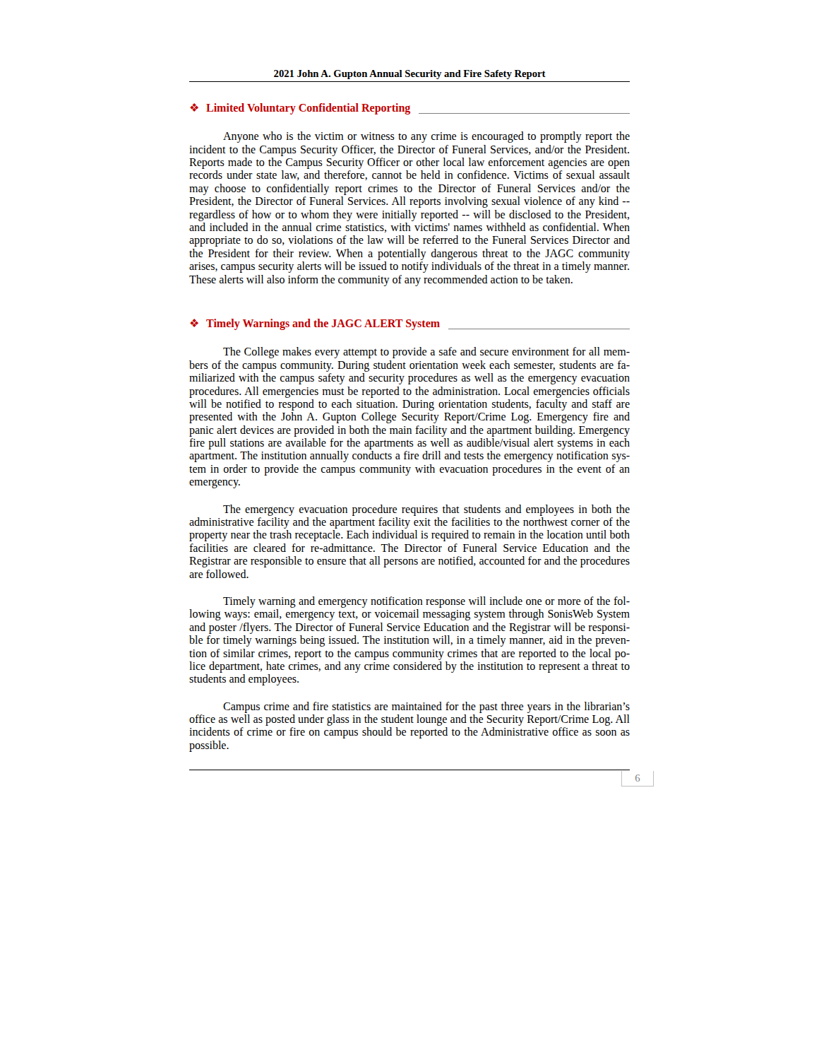2021 John A. Gupton Annual Security and Fire Safety Report
❖ Limited Voluntary Confidential Reporting
Anyone who is the victim or witness to any crime is encouraged to promptly report the incident to the Campus Security Officer, the Director of Funeral Services, and/or the President. Reports made to the Campus Security Officer or other local law enforcement agencies are open records under state law, and therefore, cannot be held in confidence. Victims of sexual assault may choose to confidentially report crimes to the Director of Funeral Services and/or the President, the Director of Funeral Services. All reports involving sexual violence of any kind -- regardless of how or to whom they were initially reported -- will be disclosed to the President, and included in the annual crime statistics, with victims' names withheld as confidential. When appropriate to do so, violations of the law will be referred to the Funeral Services Director and the President for their review. When a potentially dangerous threat to the JAGC community arises, campus security alerts will be issued to notify individuals of the threat in a timely manner. These alerts will also inform the community of any recommended action to be taken.
❖ Timely Warnings and the JAGC ALERT System
The College makes every attempt to provide a safe and secure environment for all members of the campus community. During student orientation week each semester, students are familiarized with the campus safety and security procedures as well as the emergency evacuation procedures. All emergencies must be reported to the administration. Local emergencies officials will be notified to respond to each situation. During orientation students, faculty and staff are presented with the John A. Gupton College Security Report/Crime Log. Emergency fire and panic alert devices are provided in both the main facility and the apartment building. Emergency fire pull stations are available for the apartments as well as audible/visual alert systems in each apartment. The institution annually conducts a fire drill and tests the emergency notification system in order to provide the campus community with evacuation procedures in the event of an emergency.
The emergency evacuation procedure requires that students and employees in both the administrative facility and the apartment facility exit the facilities to the northwest corner of the property near the trash receptacle. Each individual is required to remain in the location until both facilities are cleared for re-admittance. The Director of Funeral Service Education and the Registrar are responsible to ensure that all persons are notified, accounted for and the procedures are followed.
Timely warning and emergency notification response will include one or more of the following ways: email, emergency text, or voicemail messaging system through SonisWeb System and poster /flyers. The Director of Funeral Service Education and the Registrar will be responsible for timely warnings being issued. The institution will, in a timely manner, aid in the prevention of similar crimes, report to the campus community crimes that are reported to the local police department, hate crimes, and any crime considered by the institution to represent a threat to students and employees.
Campus crime and fire statistics are maintained for the past three years in the librarian’s office as well as posted under glass in the student lounge and the Security Report/Crime Log. All incidents of crime or fire on campus should be reported to the Administrative office as soon as possible.
6